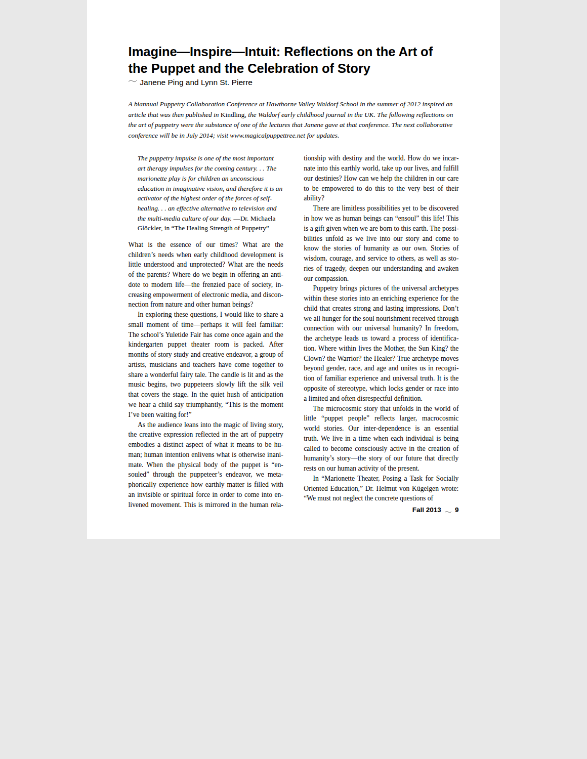Imagine—Inspire—Intuit: Reflections on the Art of
the Puppet and the Celebration of Story
Janene Ping and Lynn St. Pierre
A biannual Puppetry Collaboration Conference at Hawthorne Valley Waldorf School in the summer of 2012 inspired an article that was then published in Kindling, the Waldorf early childhood journal in the UK. The following reflections on the art of puppetry were the substance of one of the lectures that Janene gave at that conference. The next collaborative conference will be in July 2014; visit www.magicalpuppettree.net for updates.
The puppetry impulse is one of the most important art therapy impulses for the coming century. . . The marionette play is for children an unconscious education in imaginative vision, and therefore it is an activator of the highest order of the forces of self-healing. . . an effective alternative to television and the multi-media culture of our day. —Dr. Michaela Glöckler, in “The Healing Strength of Puppetry”
What is the essence of our times? What are the children’s needs when early childhood development is little understood and unprotected? What are the needs of the parents? Where do we begin in offering an antidote to modern life—the frenzied pace of society, increasing empowerment of electronic media, and disconnection from nature and other human beings?
In exploring these questions, I would like to share a small moment of time—perhaps it will feel familiar: The school’s Yuletide Fair has come once again and the kindergarten puppet theater room is packed. After months of story study and creative endeavor, a group of artists, musicians and teachers have come together to share a wonderful fairy tale. The candle is lit and as the music begins, two puppeteers slowly lift the silk veil that covers the stage. In the quiet hush of anticipation we hear a child say triumphantly, “This is the moment I’ve been waiting for!”
As the audience leans into the magic of living story, the creative expression reflected in the art of puppetry embodies a distinct aspect of what it means to be human; human intention enlivens what is otherwise inanimate. When the physical body of the puppet is “ensouled” through the puppeteer’s endeavor, we metaphorically experience how earthly matter is filled with an invisible or spiritual force in order to come into enlivened movement. This is mirrored in the human relationship with destiny and the world. How do we incarnate into this earthly world, take up our lives, and fulfill our destinies? How can we help the children in our care to be empowered to do this to the very best of their ability?
There are limitless possibilities yet to be discovered in how we as human beings can “ensoul” this life! This is a gift given when we are born to this earth. The possibilities unfold as we live into our story and come to know the stories of humanity as our own. Stories of wisdom, courage, and service to others, as well as stories of tragedy, deepen our understanding and awaken our compassion.
Puppetry brings pictures of the universal archetypes within these stories into an enriching experience for the child that creates strong and lasting impressions. Don’t we all hunger for the soul nourishment received through connection with our universal humanity? In freedom, the archetype leads us toward a process of identification. Where within lives the Mother, the Sun King? the Clown? the Warrior? the Healer? True archetype moves beyond gender, race, and age and unites us in recognition of familiar experience and universal truth. It is the opposite of stereotype, which locks gender or race into a limited and often disrespectful definition.
The microcosmic story that unfolds in the world of little “puppet people” reflects larger, macrocosmic world stories. Our inter-dependence is an essential truth. We live in a time when each individual is being called to become consciously active in the creation of humanity’s story—the story of our future that directly rests on our human activity of the present.
In “Marionette Theater, Posing a Task for Socially Oriented Education,” Dr. Helmut von Kügelgen wrote: “We must not neglect the concrete questions of
Fall 2013 9